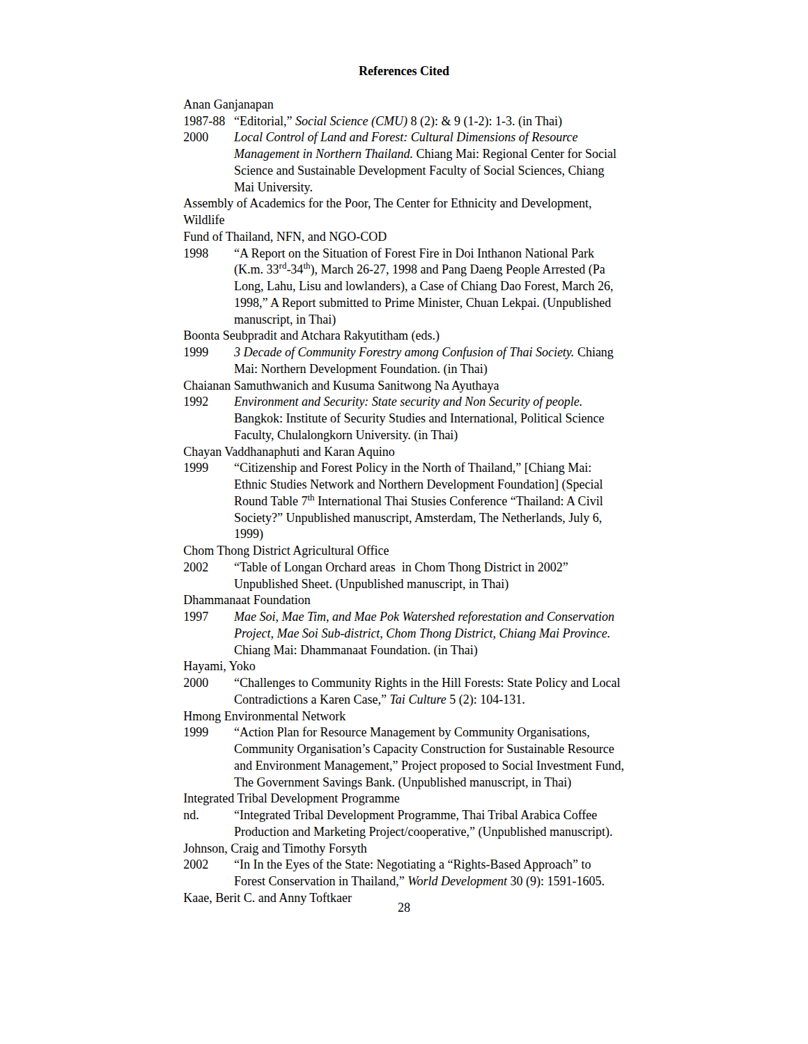References Cited
Anan Ganjanapan
1987-88“Editorial,” Social Science (CMU) 8 (2): & 9 (1-2): 1-3. (in Thai)
2000 Local Control of Land and Forest: Cultural Dimensions of Resource Management in Northern Thailand. Chiang Mai: Regional Center for Social Science and Sustainable Development Faculty of Social Sciences, Chiang Mai University.
Assembly of Academics for the Poor, The Center for Ethnicity and Development, Wildlife
Fund of Thailand, NFN, and NGO-COD
1998“A Report on the Situation of Forest Fire in Doi Inthanon National Park (K.m. 33rd-34th), March 26-27, 1998 and Pang Daeng People Arrested (Pa Long, Lahu, Lisu and lowlanders), a Case of Chiang Dao Forest, March 26, 1998,” A Report submitted to Prime Minister, Chuan Lekpai. (Unpublished manuscript, in Thai)
Boonta Seubpradit and Atchara Rakyutitham (eds.)
19993 Decade of Community Forestry among Confusion of Thai Society. Chiang Mai: Northern Development Foundation. (in Thai)
Chaianan Samuthwanich and Kusuma Sanitwong Na Ayuthaya
1992 Environment and Security: State security and Non Security of people. Bangkok: Institute of Security Studies and International, Political Science Faculty, Chulalongkorn University. (in Thai)
Chayan Vaddhanaphuti and Karan Aquino
1999“Citizenship and Forest Policy in the North of Thailand,” [Chiang Mai: Ethnic Studies Network and Northern Development Foundation] (Special Round Table 7th International Thai Stusies Conference “Thailand: A Civil Society?” Unpublished manuscript, Amsterdam, The Netherlands, July 6, 1999)
Chom Thong District Agricultural Office
2002“Table of Longan Orchard areas in Chom Thong District in 2002” Unpublished Sheet. (Unpublished manuscript, in Thai)
Dhammanaat Foundation
1997 Mae Soi, Mae Tim, and Mae Pok Watershed reforestation and Conservation Project, Mae Soi Sub-district, Chom Thong District, Chiang Mai Province. Chiang Mai: Dhammanaat Foundation. (in Thai)
Hayami, Yoko
2000“Challenges to Community Rights in the Hill Forests: State Policy and Local Contradictions a Karen Case,” Tai Culture 5 (2): 104-131.
Hmong Environmental Network
1999“Action Plan for Resource Management by Community Organisations, Community Organisation’s Capacity Construction for Sustainable Resource and Environment Management,” Project proposed to Social Investment Fund, The Government Savings Bank. (Unpublished manuscript, in Thai)
Integrated Tribal Development Programme
nd.“Integrated Tribal Development Programme, Thai Tribal Arabica Coffee Production and Marketing Project/cooperative,” (Unpublished manuscript).
Johnson, Craig and Timothy Forsyth
2002“In In the Eyes of the State: Negotiating a “Rights-Based Approach” to Forest Conservation in Thailand,” World Development 30 (9): 1591-1605.
Kaae, Berit C. and Anny Toftkaer
28